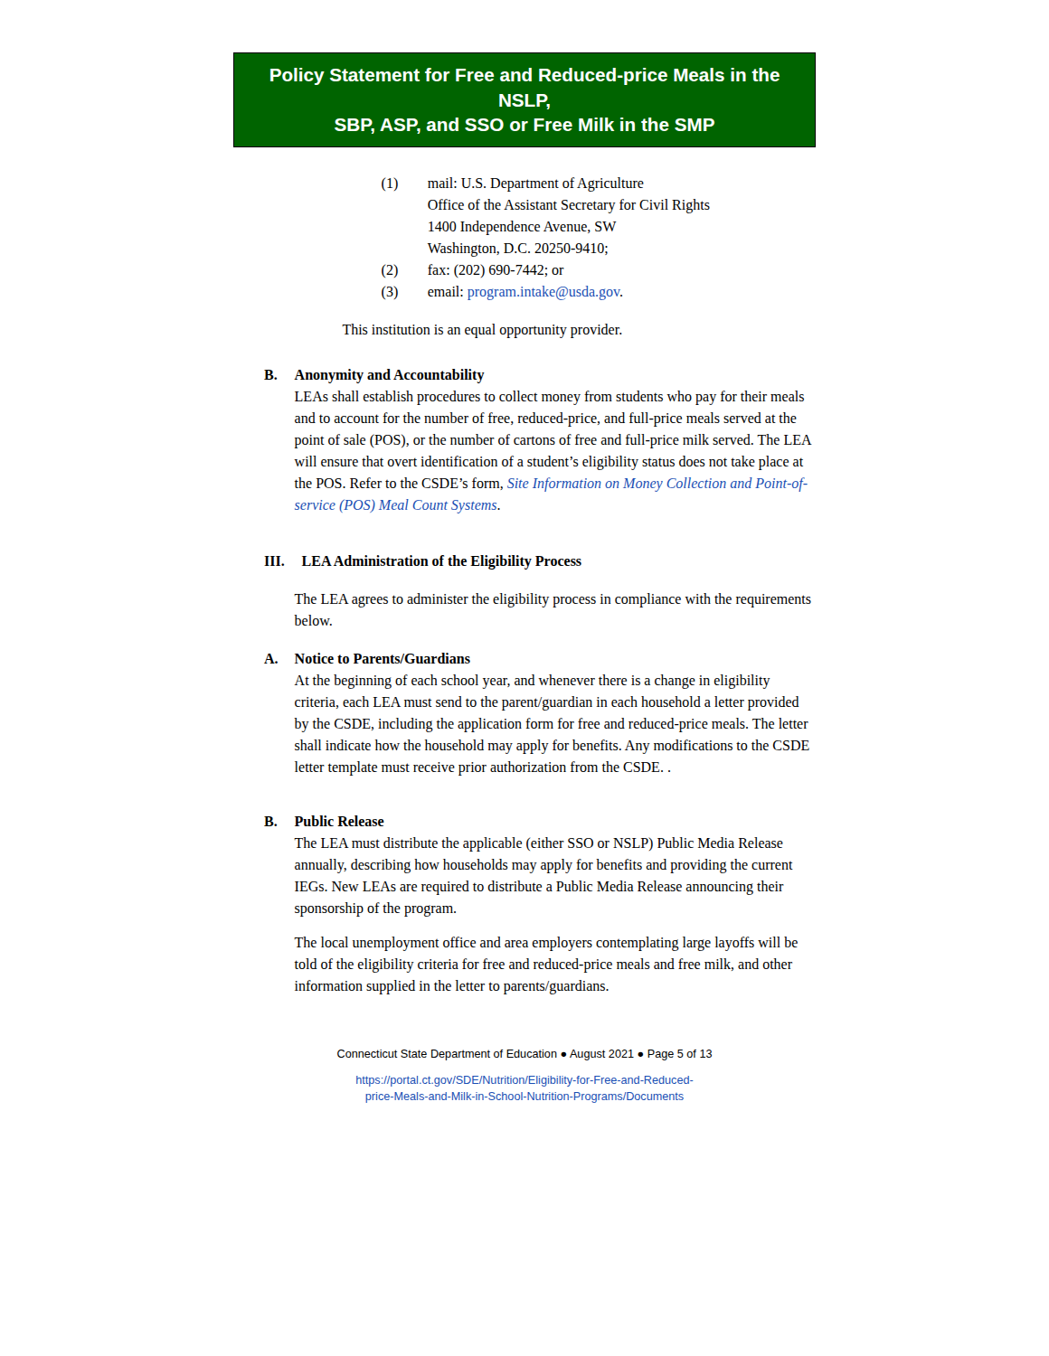Policy Statement for Free and Reduced-price Meals in the NSLP,
SBP, ASP, and SSO or Free Milk in the SMP
(1)
mail: U.S. Department of Agriculture
Office of the Assistant Secretary for Civil Rights
1400 Independence Avenue, SW
Washington, D.C. 20250-9410;
(2) fax: (202) 690-7442; or
(3) email: program.intake@usda.gov.
This institution is an equal opportunity provider.
B.
Anonymity and Accountability
LEAs shall establish procedures to collect money from students who pay for their meals and to account for the number of free, reduced-price, and full-price meals served at the point of sale (POS), or the number of cartons of free and full-price milk served. The LEA will ensure that overt identification of a student’s eligibility status does not take place at the POS. Refer to the CSDE’s form, Site Information on Money Collection and Point-of-service (POS) Meal Count Systems.
III.
LEA Administration of the Eligibility Process
The LEA agrees to administer the eligibility process in compliance with the requirements below.
A.
Notice to Parents/Guardians
At the beginning of each school year, and whenever there is a change in eligibility criteria, each LEA must send to the parent/guardian in each household a letter provided by the CSDE, including the application form for free and reduced-price meals. The letter shall indicate how the household may apply for benefits. Any modifications to the CSDE letter template must receive prior authorization from the CSDE. .
B.
Public Release
The LEA must distribute the applicable (either SSO or NSLP) Public Media Release annually, describing how households may apply for benefits and providing the current IEGs. New LEAs are required to distribute a Public Media Release announcing their sponsorship of the program.
The local unemployment office and area employers contemplating large layoffs will be told of the eligibility criteria for free and reduced-price meals and free milk, and other information supplied in the letter to parents/guardians.
Connecticut State Department of Education ● August 2021 ● Page 5 of 13
https://portal.ct.gov/SDE/Nutrition/Eligibility-for-Free-and-Reduced-
price-Meals-and-Milk-in-School-Nutrition-Programs/Documents